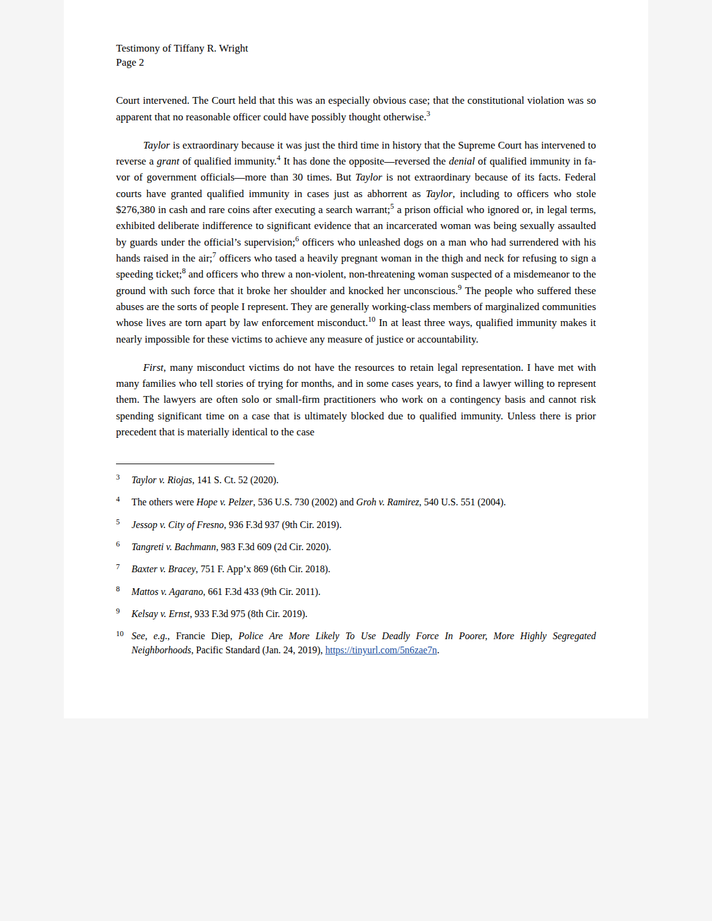Testimony of Tiffany R. Wright Page 2
Court intervened. The Court held that this was an especially obvious case; that the constitutional violation was so apparent that no reasonable officer could have possibly thought otherwise.3
Taylor is extraordinary because it was just the third time in history that the Supreme Court has intervened to reverse a grant of qualified immunity.4 It has done the opposite—reversed the denial of qualified immunity in favor of government officials—more than 30 times. But Taylor is not extraordinary because of its facts. Federal courts have granted qualified immunity in cases just as abhorrent as Taylor, including to officers who stole $276,380 in cash and rare coins after executing a search warrant;5 a prison official who ignored or, in legal terms, exhibited deliberate indifference to significant evidence that an incarcerated woman was being sexually assaulted by guards under the official’s supervision;6 officers who unleashed dogs on a man who had surrendered with his hands raised in the air;7 officers who tased a heavily pregnant woman in the thigh and neck for refusing to sign a speeding ticket;8 and officers who threw a non-violent, non-threatening woman suspected of a misdemeanor to the ground with such force that it broke her shoulder and knocked her unconscious.9 The people who suffered these abuses are the sorts of people I represent. They are generally working-class members of marginalized communities whose lives are torn apart by law enforcement misconduct.10 In at least three ways, qualified immunity makes it nearly impossible for these victims to achieve any measure of justice or accountability.
First, many misconduct victims do not have the resources to retain legal representation. I have met with many families who tell stories of trying for months, and in some cases years, to find a lawyer willing to represent them. The lawyers are often solo or small-firm practitioners who work on a contingency basis and cannot risk spending significant time on a case that is ultimately blocked due to qualified immunity. Unless there is prior precedent that is materially identical to the case
3 Taylor v. Riojas, 141 S. Ct. 52 (2020).
4 The others were Hope v. Pelzer, 536 U.S. 730 (2002) and Groh v. Ramirez, 540 U.S. 551 (2004).
5 Jessop v. City of Fresno, 936 F.3d 937 (9th Cir. 2019).
6 Tangreti v. Bachmann, 983 F.3d 609 (2d Cir. 2020).
7 Baxter v. Bracey, 751 F. App’x 869 (6th Cir. 2018).
8 Mattos v. Agarano, 661 F.3d 433 (9th Cir. 2011).
9 Kelsay v. Ernst, 933 F.3d 975 (8th Cir. 2019).
10 See, e.g., Francie Diep, Police Are More Likely To Use Deadly Force In Poorer, More Highly Segregated Neighborhoods, Pacific Standard (Jan. 24, 2019), https://tinyurl.com/5n6zae7n.